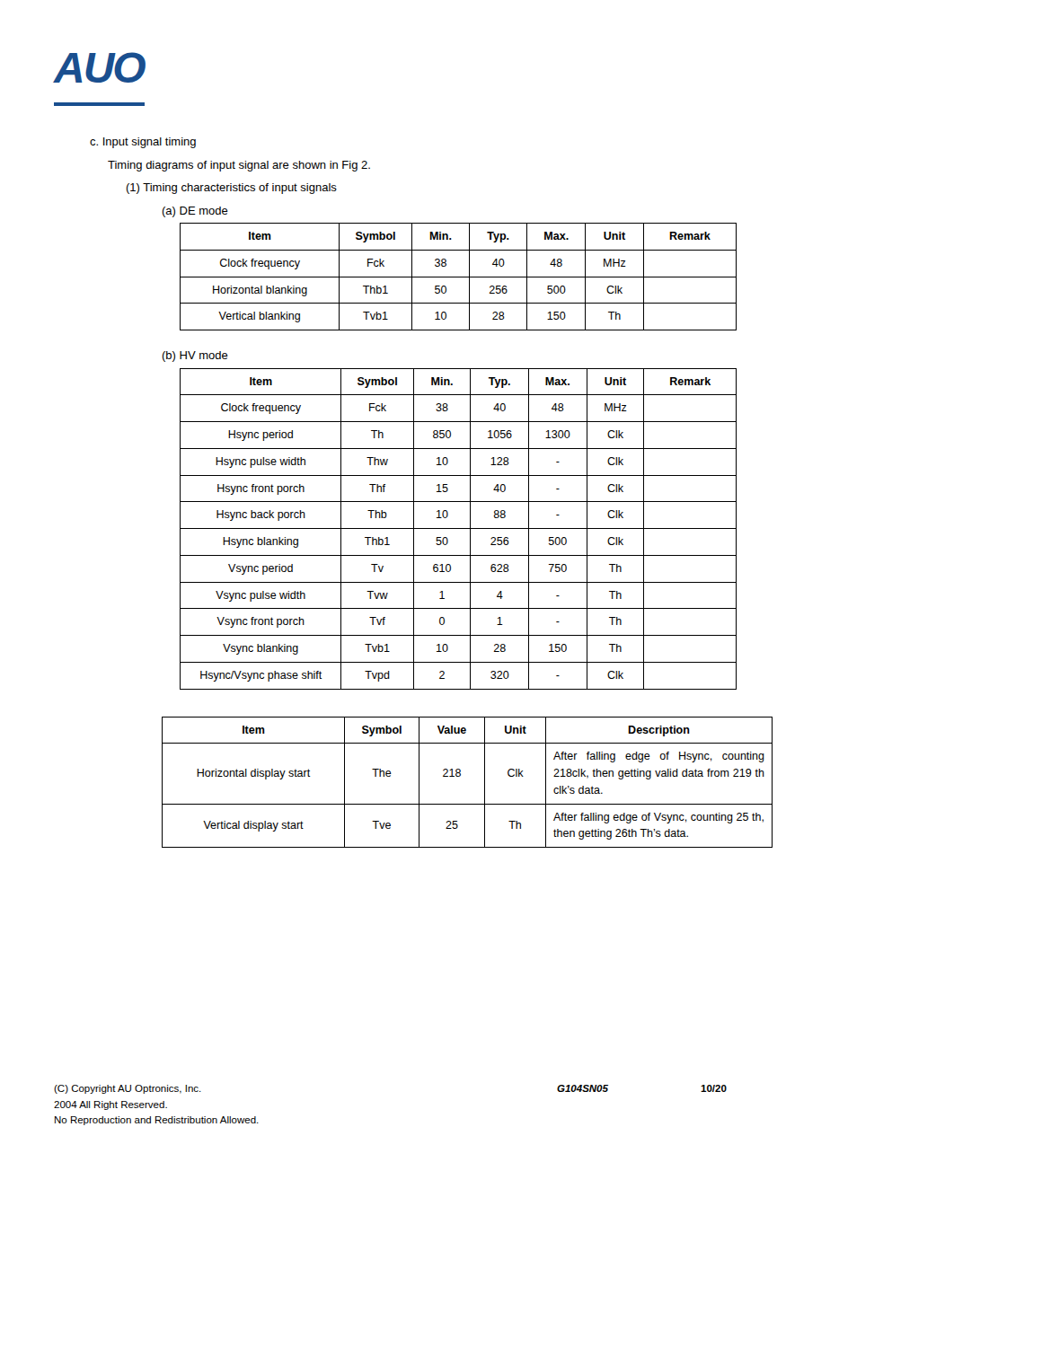AUO
c. Input signal timing
Timing diagrams of input signal are shown in Fig 2.
(1) Timing characteristics of input signals
(a) DE mode
| Item | Symbol | Min. | Typ. | Max. | Unit | Remark |
| --- | --- | --- | --- | --- | --- | --- |
| Clock frequency | Fck | 38 | 40 | 48 | MHz | |
| Horizontal blanking | Thb1 | 50 | 256 | 500 | Clk | |
| Vertical blanking | Tvb1 | 10 | 28 | 150 | Th | |
(b) HV mode
| Item | Symbol | Min. | Typ. | Max. | Unit | Remark |
| --- | --- | --- | --- | --- | --- | --- |
| Clock frequency | Fck | 38 | 40 | 48 | MHz | |
| Hsync period | Th | 850 | 1056 | 1300 | Clk | |
| Hsync pulse width | Thw | 10 | 128 | - | Clk | |
| Hsync front porch | Thf | 15 | 40 | - | Clk | |
| Hsync back porch | Thb | 10 | 88 | - | Clk | |
| Hsync blanking | Thb1 | 50 | 256 | 500 | Clk | |
| Vsync period | Tv | 610 | 628 | 750 | Th | |
| Vsync pulse width | Tvw | 1 | 4 | - | Th | |
| Vsync front porch | Tvf | 0 | 1 | - | Th | |
| Vsync blanking | Tvb1 | 10 | 28 | 150 | Th | |
| Hsync/Vsync phase shift | Tvpd | 2 | 320 | - | Clk | |
| Item | Symbol | Value | Unit | Description |
| --- | --- | --- | --- | --- |
| Horizontal display start | The | 218 | Clk | After falling edge of Hsync, counting 218clk, then getting valid data from 219 th clk’s data. |
| Vertical display start | Tve | 25 | Th | After falling edge of Vsync, counting 25 th, then getting 26th Th’s data. |
(C) Copyright AU Optronics, Inc. G104SN05 10/20
2004 All Right Reserved.
No Reproduction and Redistribution Allowed.